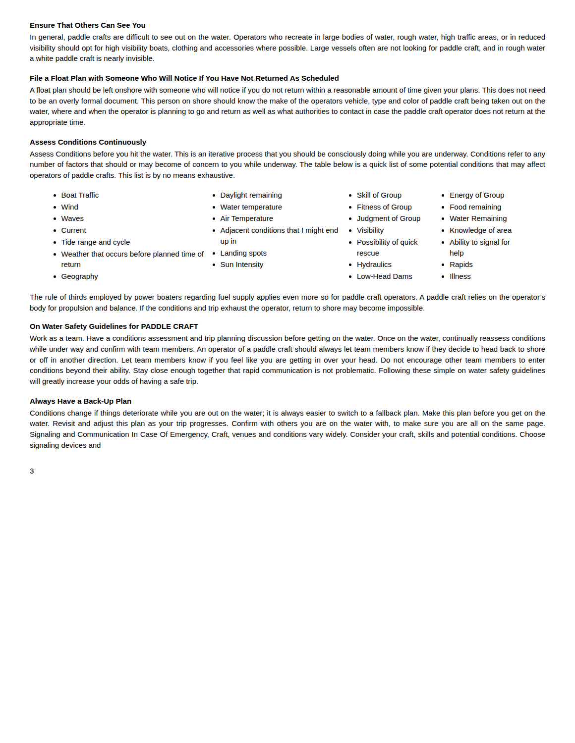Ensure That Others Can See You
In general, paddle crafts are difficult to see out on the water. Operators who recreate in large bodies of water, rough water, high traffic areas, or in reduced visibility should opt for high visibility boats, clothing and accessories where possible. Large vessels often are not looking for paddle craft, and in rough water a white paddle craft is nearly invisible.
File a Float Plan with Someone Who Will Notice If You Have Not Returned As Scheduled
A float plan should be left onshore with someone who will notice if you do not return within a reasonable amount of time given your plans. This does not need to be an overly formal document. This person on shore should know the make of the operators vehicle, type and color of paddle craft being taken out on the water, where and when the operator is planning to go and return as well as what authorities to contact in case the paddle craft operator does not return at the appropriate time.
Assess Conditions Continuously
Assess Conditions before you hit the water. This is an iterative process that you should be consciously doing while you are underway. Conditions refer to any number of factors that should or may become of concern to you while underway. The table below is a quick list of some potential conditions that may affect operators of paddle crafts. This list is by no means exhaustive.
| Boat Traffic Wind Waves Current Tide range and cycle Weather that occurs before planned time of return Geography | Daylight remaining Water temperature Air Temperature Adjacent conditions that I might end up in Landing spots Sun Intensity | Skill of Group Fitness of Group Judgment of Group Visibility Possibility of quick rescue Hydraulics Low-Head Dams | Energy of Group Food remaining Water Remaining Knowledge of area Ability to signal for help Rapids Illness |
The rule of thirds employed by power boaters regarding fuel supply applies even more so for paddle craft operators. A paddle craft relies on the operator’s body for propulsion and balance. If the conditions and trip exhaust the operator, return to shore may become impossible.
On Water Safety Guidelines for PADDLE CRAFT
Work as a team. Have a conditions assessment and trip planning discussion before getting on the water. Once on the water, continually reassess conditions while under way and confirm with team members. An operator of a paddle craft should always let team members know if they decide to head back to shore or off in another direction. Let team members know if you feel like you are getting in over your head. Do not encourage other team members to enter conditions beyond their ability. Stay close enough together that rapid communication is not problematic. Following these simple on water safety guidelines will greatly increase your odds of having a safe trip.
Always Have a Back-Up Plan
Conditions change if things deteriorate while you are out on the water; it is always easier to switch to a fallback plan. Make this plan before you get on the water. Revisit and adjust this plan as your trip progresses. Confirm with others you are on the water with, to make sure you are all on the same page. Signaling and Communication In Case Of Emergency, Craft, venues and conditions vary widely. Consider your craft, skills and potential conditions. Choose signaling devices and
3